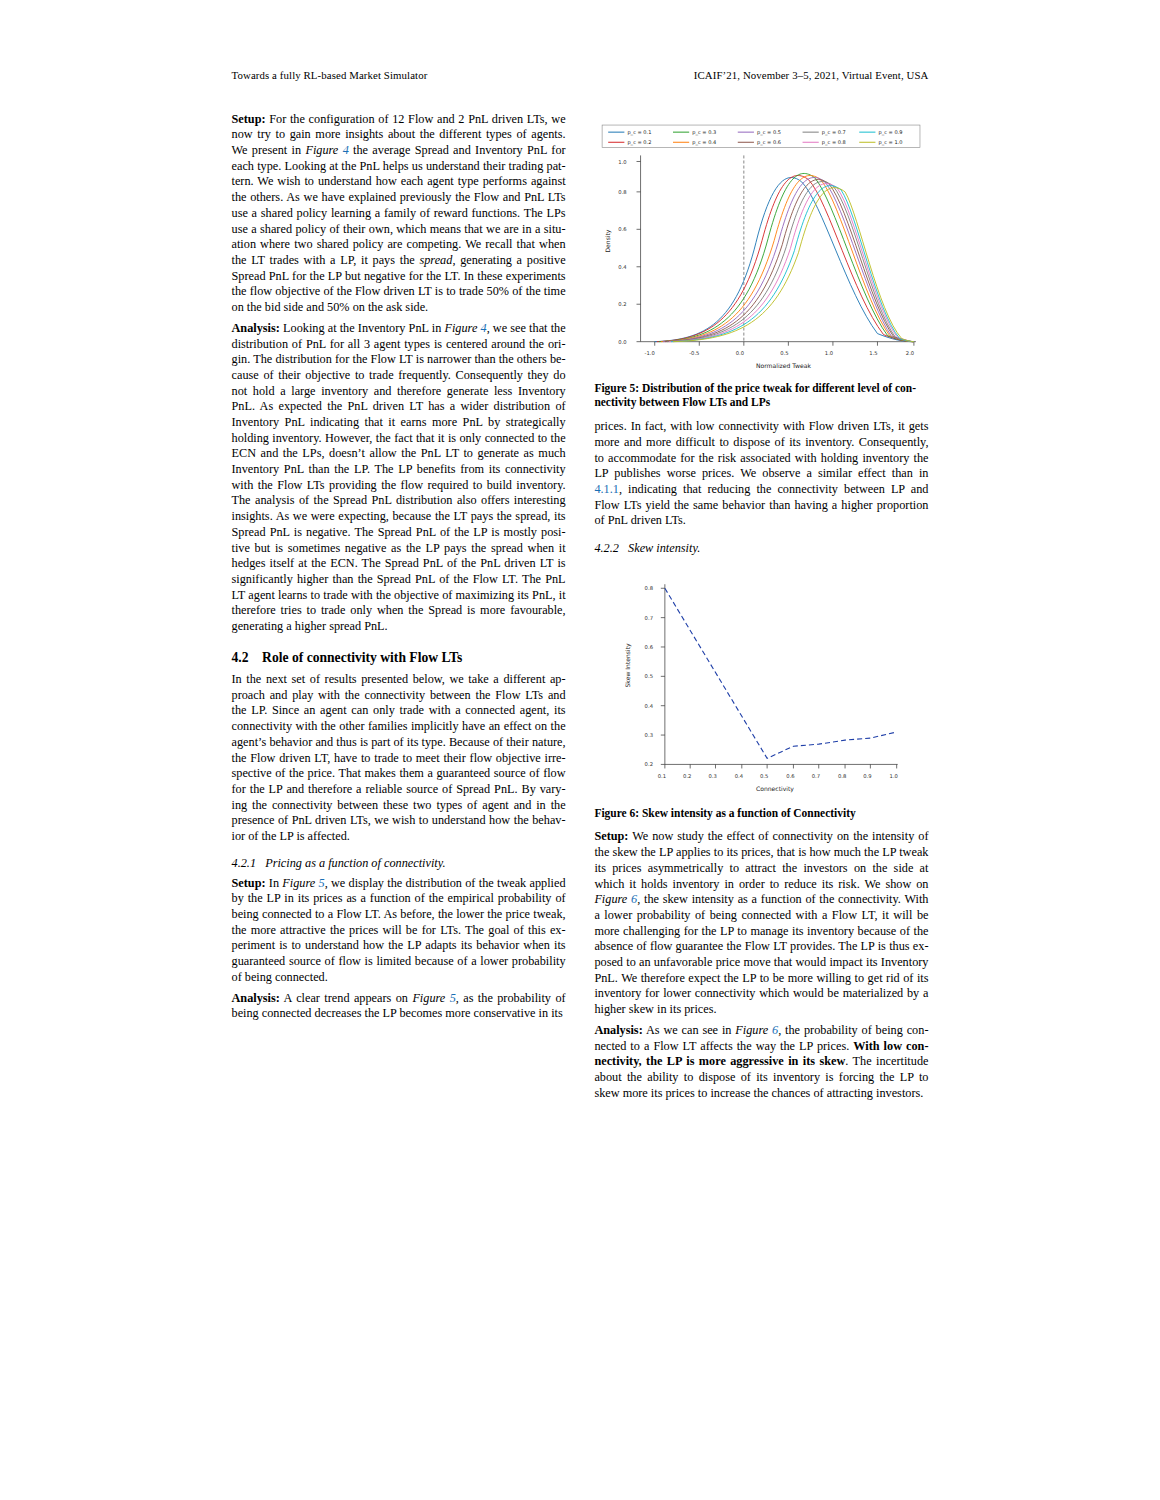Towards a fully RL-based Market Simulator ICAIF’21, November 3–5, 2021, Virtual Event, USA
Setup: For the configuration of 12 Flow and 2 PnL driven LTs, we now try to gain more insights about the different types of agents. We present in Figure 4 the average Spread and Inventory PnL for each type. Looking at the PnL helps us understand their trading pattern. We wish to understand how each agent type performs against the others. As we have explained previously the Flow and PnL LTs use a shared policy learning a family of reward functions. The LPs use a shared policy of their own, which means that we are in a situation where two shared policy are competing. We recall that when the LT trades with a LP, it pays the spread, generating a positive Spread PnL for the LP but negative for the LT. In these experiments the flow objective of the Flow driven LT is to trade 50% of the time on the bid side and 50% on the ask side.
Analysis: Looking at the Inventory PnL in Figure 4, we see that the distribution of PnL for all 3 agent types is centered around the origin. The distribution for the Flow LT is narrower than the others because of their objective to trade frequently. Consequently they do not hold a large inventory and therefore generate less Inventory PnL. As expected the PnL driven LT has a wider distribution of Inventory PnL indicating that it earns more PnL by strategically holding inventory. However, the fact that it is only connected to the ECN and the LPs, doesn’t allow the PnL LT to generate as much Inventory PnL than the LP. The LP benefits from its connectivity with the Flow LTs providing the flow required to build inventory. The analysis of the Spread PnL distribution also offers interesting insights. As we were expecting, because the LT pays the spread, its Spread PnL is negative. The Spread PnL of the LP is mostly positive but is sometimes negative as the LP pays the spread when it hedges itself at the ECN. The Spread PnL of the PnL driven LT is significantly higher than the Spread PnL of the Flow LT. The PnL LT agent learns to trade with the objective of maximizing its PnL, it therefore tries to trade only when the Spread is more favourable, generating a higher spread PnL.
4.2 Role of connectivity with Flow LTs
In the next set of results presented below, we take a different approach and play with the connectivity between the Flow LTs and the LP. Since an agent can only trade with a connected agent, its connectivity with the other families implicitly have an effect on the agent’s behavior and thus is part of its type. Because of their nature, the Flow driven LT, have to trade to meet their flow objective irrespective of the price. That makes them a guaranteed source of flow for the LP and therefore a reliable source of Spread PnL. By varying the connectivity between these two types of agent and in the presence of PnL driven LTs, we wish to understand how the behavior of the LP is affected.
4.2.1 Pricing as a function of connectivity.
Setup: In Figure 5, we display the distribution of the tweak applied by the LP in its prices as a function of the empirical probability of being connected to a Flow LT. As before, the lower the price tweak, the more attractive the prices will be for LTs. The goal of this experiment is to understand how the LP adapts its behavior when its guaranteed source of flow is limited because of a lower probability of being connected.
Analysis: A clear trend appears on Figure 5, as the probability of being connected decreases the LP becomes more conservative in its
p_c = 0.1 p_c = 0.3 p_c = 0.5 p_c = 0.7 p_c = 0.9 p_c = 0.2 p_c = 0.4 p_c = 0.6 p_c = 0.8 p_c = 1.0 0.0 0.2 0.4 0.6 0.8 1.0 Density -1.0 -0.5 0.0 0.5 1.0 1.5 2.0 Normalized Tweak
Figure 5: Distribution of the price tweak for different level of connectivity between Flow LTs and LPs
prices. In fact, with low connectivity with Flow driven LTs, it gets more and more difficult to dispose of its inventory. Consequently, to accommodate for the risk associated with holding inventory the LP publishes worse prices. We observe a similar effect than in 4.1.1, indicating that reducing the connectivity between LP and Flow LTs yield the same behavior than having a higher proportion of PnL driven LTs.
4.2.2 Skew intensity.
0.2 0.3 0.4 0.5 0.6 0.7 0.8 Skew Intensity 0.1 0.2 0.3 0.4 0.5 0.6 0.7 0.8 0.9 1.0 Connectivity
Figure 6: Skew intensity as a function of Connectivity
Setup: We now study the effect of connectivity on the intensity of the skew the LP applies to its prices, that is how much the LP tweak its prices asymmetrically to attract the investors on the side at which it holds inventory in order to reduce its risk. We show on Figure 6, the skew intensity as a function of the connectivity. With a lower probability of being connected with a Flow LT, it will be more challenging for the LP to manage its inventory because of the absence of flow guarantee the Flow LT provides. The LP is thus exposed to an unfavorable price move that would impact its Inventory PnL. We therefore expect the LP to be more willing to get rid of its inventory for lower connectivity which would be materialized by a higher skew in its prices.
Analysis: As we can see in Figure 6, the probability of being connected to a Flow LT affects the way the LP prices. With low connectivity, the LP is more aggressive in its skew. The incertitude about the ability to dispose of its inventory is forcing the LP to skew more its prices to increase the chances of attracting investors.